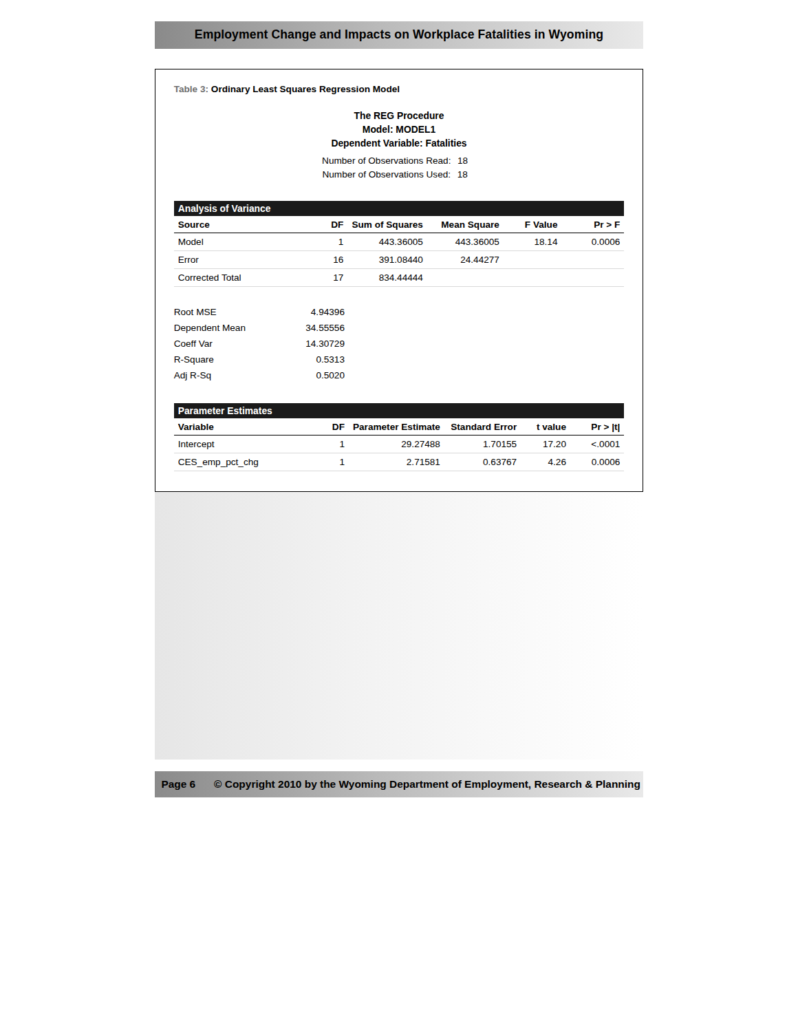Employment Change and Impacts on Workplace Fatalities in Wyoming
Table 3: Ordinary Least Squares Regression Model
The REG Procedure
Model: MODEL1
Dependent Variable: Fatalities
Number of Observations Read:18
Number of Observations Used:18
Analysis of Variance
| Source | DF | Sum of Squares | Mean Square | F Value | Pr > F |
| --- | --- | --- | --- | --- | --- |
| Model | 1 | 443.36005 | 443.36005 | 18.14 | 0.0006 |
| Error | 16 | 391.08440 | 24.44277 | | |
| Corrected Total | 17 | 834.44444 | | | |
| Root MSE | 4.94396 |
| Dependent Mean | 34.55556 |
| Coeff Var | 14.30729 |
| R-Square | 0.5313 |
| Adj R-Sq | 0.5020 |
Parameter Estimates
| Variable | DF | Parameter Estimate | Standard Error | t value | Pr > /t/ |
| --- | --- | --- | --- | --- | --- |
| Intercept | 1 | 29.27488 | 1.70155 | 17.20 | <.0001 |
| CES_emp_pct_chg | 1 | 2.71581 | 0.63767 | 4.26 | 0.0006 |
Page 6 © Copyright 2010 by the Wyoming Department of Employment, Research & Planning